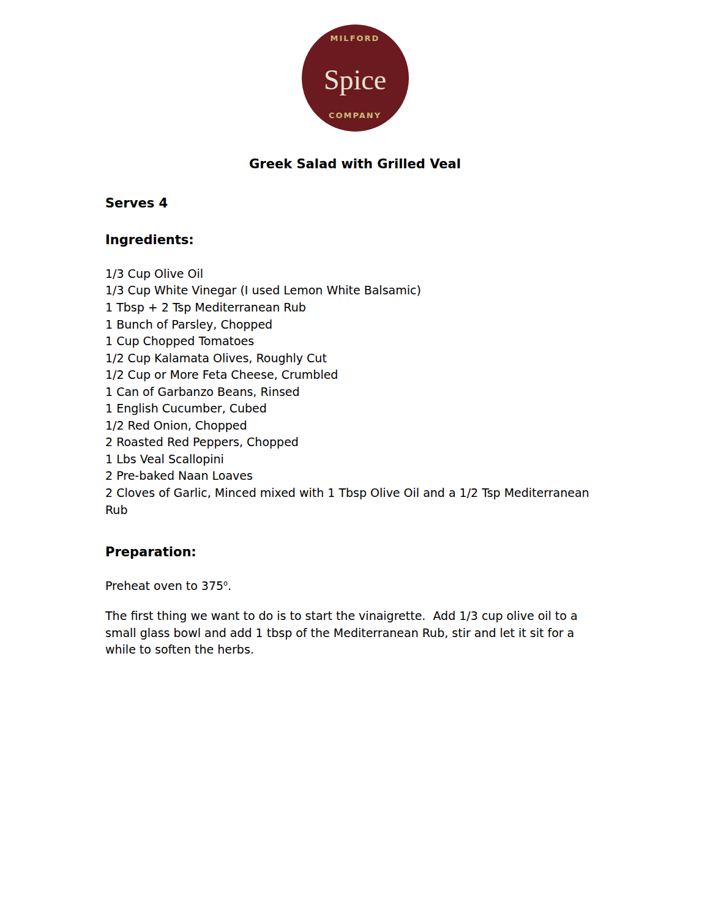MILFORD
Spice
COMPANY
Greek Salad with Grilled Veal
Serves 4
Ingredients:
1/3 Cup Olive Oil
1/3 Cup White Vinegar (I used Lemon White Balsamic)
1 Tbsp + 2 Tsp Mediterranean Rub
1 Bunch of Parsley, Chopped
1 Cup Chopped Tomatoes
1/2 Cup Kalamata Olives, Roughly Cut
1/2 Cup or More Feta Cheese, Crumbled
1 Can of Garbanzo Beans, Rinsed
1 English Cucumber, Cubed
1/2 Red Onion, Chopped
2 Roasted Red Peppers, Chopped
1 Lbs Veal Scallopini
2 Pre-baked Naan Loaves
2 Cloves of Garlic, Minced mixed with 1 Tbsp Olive Oil and a 1/2 Tsp Mediterranean Rub
Preparation:
Preheat oven to 375o.
The first thing we want to do is to start the vinaigrette. Add 1/3 cup olive oil to a small glass bowl and add 1 tbsp of the Mediterranean Rub, stir and let it sit for a while to soften the herbs.